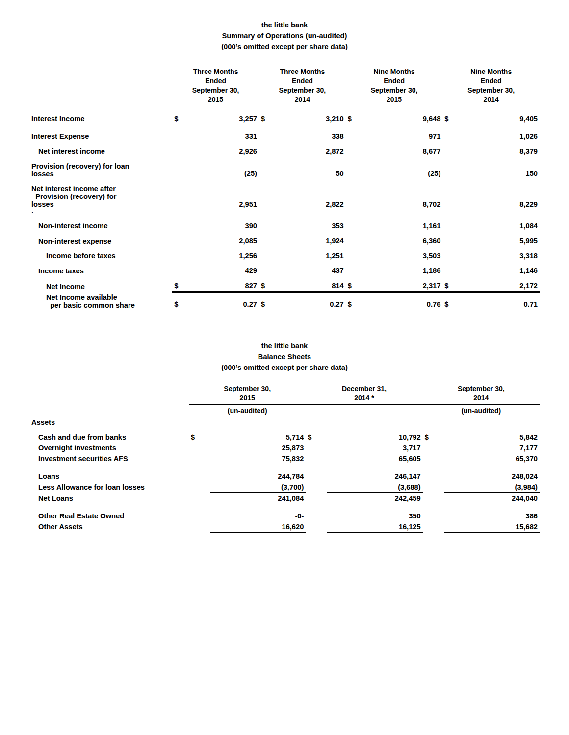the little bank
Summary of Operations (un-audited)
(000’s omitted except per share data)
| | Three Months Ended September 30, 2015 | Three Months Ended September 30, 2014 | Nine Months Ended September 30, 2015 | Nine Months Ended September 30, 2014 |
| --- | --- | --- | --- | --- |
| Interest Income | $ | 3,257 | $ | 3,210 | $ | 9,648 | $ | 9,405 |
| Interest Expense | | 331 | | 338 | | 971 | | 1,026 |
| Net interest income | | 2,926 | | 2,872 | | 8,677 | | 8,379 |
| Provision (recovery) for loan losses | | (25) | | 50 | | (25) | | 150 |
| Net interest income after Provision (recovery) for losses | | 2,951 | | 2,822 | | 8,702 | | 8,229 |
| ` | |
| Non-interest income | | 390 | | 353 | | 1,161 | | 1,084 |
| Non-interest expense | | 2,085 | | 1,924 | | 6,360 | | 5,995 |
| Income before taxes | | 1,256 | | 1,251 | | 3,503 | | 3,318 |
| Income taxes | | 429 | | 437 | | 1,186 | | 1,146 |
| Net Income | $ | 827 | $ | 814 | $ | 2,317 | $ | 2,172 |
| Net Income available per basic common share | $ | 0.27 | $ | 0.27 | $ | 0.76 | $ | 0.71 |
the little bank
Balance Sheets
(000’s omitted except per share data)
| | September 30, 2015 | December 31, 2014 * | September 30, 2014 |
| --- | --- | --- | --- |
| | (un-audited) | | (un-audited) |
| Assets | |
| Cash and due from banks | $ | 5,714 | $ | 10,792 | $ | 5,842 |
| Overnight investments | | 25,873 | | 3,717 | | 7,177 |
| Investment securities AFS | | 75,832 | | 65,605 | | 65,370 |
| Loans | | 244,784 | | 246,147 | | 248,024 |
| Less Allowance for loan losses | | (3,700) | | (3,688) | | (3,984) |
| Net Loans | | 241,084 | | 242,459 | | 244,040 |
| Other Real Estate Owned | | -0- | | 350 | | 386 |
| Other Assets | | 16,620 | | 16,125 | | 15,682 |